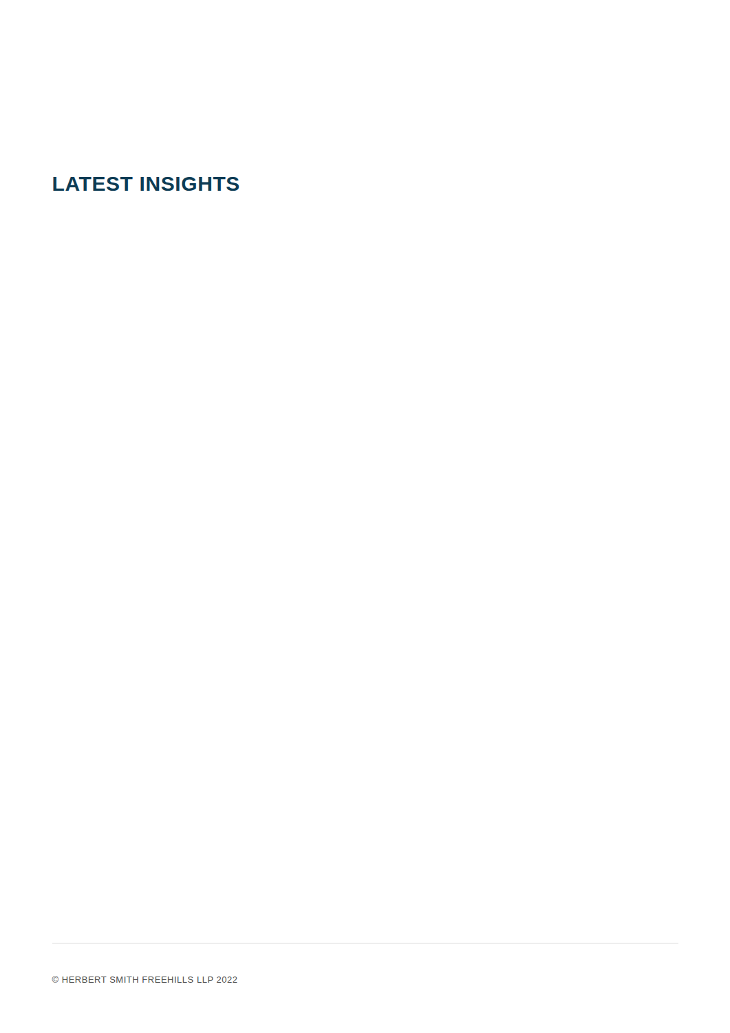Latest Insights
© Herbert Smith Freehills LLP 2022